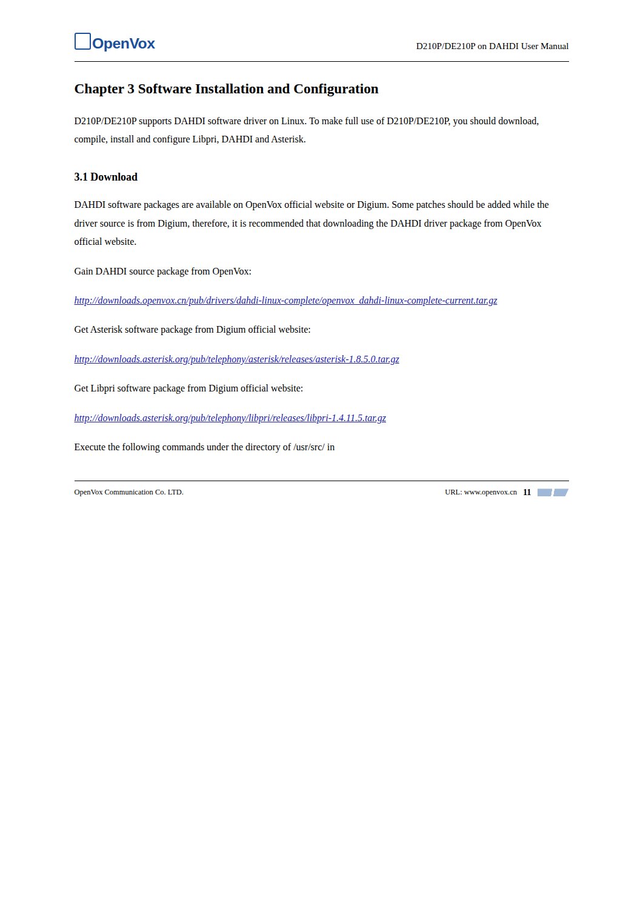Open Vox
D210P/DE210P on DAHDI User Manual
Chapter 3 Software Installation and Configuration
D210P/DE210P supports DAHDI software driver on Linux. To make full use of D210P/DE210P, you should download, compile, install and configure Libpri, DAHDI and Asterisk.
3.1 Download
DAHDI software packages are available on OpenVox official website or Digium. Some patches should be added while the driver source is from Digium, therefore, it is recommended that downloading the DAHDI driver package from OpenVox official website.
Gain DAHDI source package from OpenVox:
http://downloads.openvox.cn/pub/drivers/dahdi-linux-complete/openvox_dahdi-linux-complete-current.tar.gz
Get Asterisk software package from Digium official website:
http://downloads.asterisk.org/pub/telephony/asterisk/releases/asterisk-1.8.5.0.tar.gz
Get Libpri software package from Digium official website:
http://downloads.asterisk.org/pub/telephony/libpri/releases/libpri-1.4.11.5.tar.gz
Execute the following commands under the directory of /usr/src/ in
OpenVox Communication Co. LTD.
URL: www.openvox.cn 11